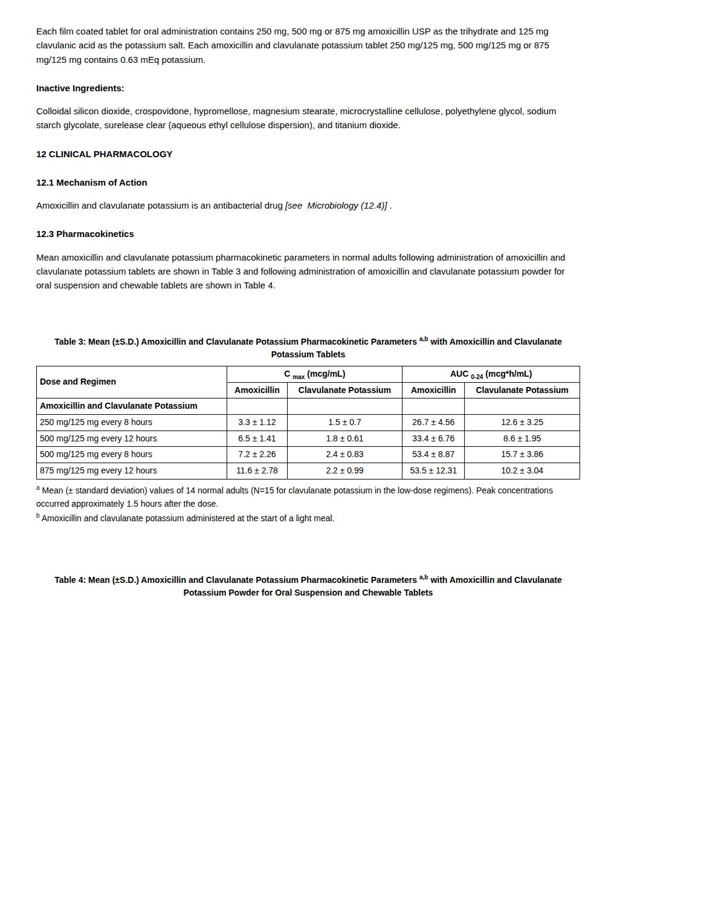Each film coated tablet for oral administration contains 250 mg, 500 mg or 875 mg amoxicillin USP as the trihydrate and 125 mg clavulanic acid as the potassium salt. Each amoxicillin and clavulanate potassium tablet 250 mg/125 mg, 500 mg/125 mg or 875 mg/125 mg contains 0.63 mEq potassium.
Inactive Ingredients:
Colloidal silicon dioxide, crospovidone, hypromellose, magnesium stearate, microcrystalline cellulose, polyethylene glycol, sodium starch glycolate, surelease clear (aqueous ethyl cellulose dispersion), and titanium dioxide.
12 CLINICAL PHARMACOLOGY
12.1 Mechanism of Action
Amoxicillin and clavulanate potassium is an antibacterial drug [see Microbiology (12.4)] .
12.3 Pharmacokinetics
Mean amoxicillin and clavulanate potassium pharmacokinetic parameters in normal adults following administration of amoxicillin and clavulanate potassium tablets are shown in Table 3 and following administration of amoxicillin and clavulanate potassium powder for oral suspension and chewable tablets are shown in Table 4.
Table 3: Mean (±S.D.) Amoxicillin and Clavulanate Potassium Pharmacokinetic Parameters a,b with Amoxicillin and Clavulanate Potassium Tablets
| Dose and Regimen | C max (mcg/mL) | AUC 0-24 (mcg*h/mL) |
| --- | --- | --- |
| Amoxicillin | Clavulanate Potassium | Amoxicillin | Clavulanate Potassium |
| Amoxicillin and Clavulanate Potassium | | | | |
| 250 mg/125 mg every 8 hours | 3.3 ± 1.12 | 1.5 ± 0.7 | 26.7 ± 4.56 | 12.6 ± 3.25 |
| 500 mg/125 mg every 12 hours | 6.5 ± 1.41 | 1.8 ± 0.61 | 33.4 ± 6.76 | 8.6 ± 1.95 |
| 500 mg/125 mg every 8 hours | 7.2 ± 2.26 | 2.4 ± 0.83 | 53.4 ± 8.87 | 15.7 ± 3.86 |
| 875 mg/125 mg every 12 hours | 11.6 ± 2.78 | 2.2 ± 0.99 | 53.5 ± 12.31 | 10.2 ± 3.04 |
a Mean (± standard deviation) values of 14 normal adults (N=15 for clavulanate potassium in the low-dose regimens). Peak concentrations occurred approximately 1.5 hours after the dose.
b Amoxicillin and clavulanate potassium administered at the start of a light meal.
Table 4: Mean (±S.D.) Amoxicillin and Clavulanate Potassium Pharmacokinetic Parameters a,b with Amoxicillin and Clavulanate Potassium Powder for Oral Suspension and Chewable Tablets